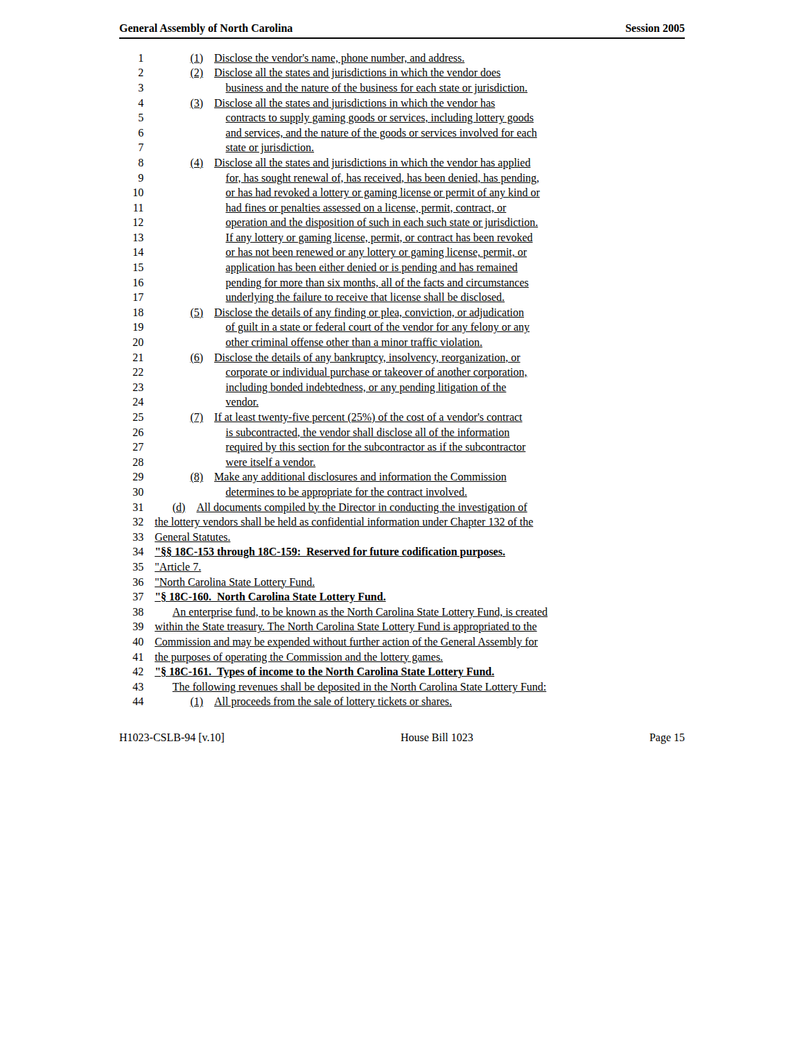General Assembly of North Carolina Session 2005
(1) Disclose the vendor's name, phone number, and address.
(2) Disclose all the states and jurisdictions in which the vendor does
business and the nature of the business for each state or jurisdiction.
(3) Disclose all the states and jurisdictions in which the vendor has
contracts to supply gaming goods or services, including lottery goods
and services, and the nature of the goods or services involved for each
state or jurisdiction.
(4) Disclose all the states and jurisdictions in which the vendor has applied
for, has sought renewal of, has received, has been denied, has pending,
or has had revoked a lottery or gaming license or permit of any kind or
had fines or penalties assessed on a license, permit, contract, or
operation and the disposition of such in each such state or jurisdiction.
If any lottery or gaming license, permit, or contract has been revoked
or has not been renewed or any lottery or gaming license, permit, or
application has been either denied or is pending and has remained
pending for more than six months, all of the facts and circumstances
underlying the failure to receive that license shall be disclosed.
(5) Disclose the details of any finding or plea, conviction, or adjudication
of guilt in a state or federal court of the vendor for any felony or any
other criminal offense other than a minor traffic violation.
(6) Disclose the details of any bankruptcy, insolvency, reorganization, or
corporate or individual purchase or takeover of another corporation,
including bonded indebtedness, or any pending litigation of the
vendor.
(7) If at least twenty-five percent (25%) of the cost of a vendor's contract
is subcontracted, the vendor shall disclose all of the information
required by this section for the subcontractor as if the subcontractor
were itself a vendor.
(8) Make any additional disclosures and information the Commission
determines to be appropriate for the contract involved.
(d) All documents compiled by the Director in conducting the investigation of
the lottery vendors shall be held as confidential information under Chapter 132 of the
General Statutes.
"§§ 18C-153 through 18C-159: Reserved for future codification purposes.
"Article 7.
"North Carolina State Lottery Fund.
"§ 18C-160. North Carolina State Lottery Fund.
An enterprise fund, to be known as the North Carolina State Lottery Fund, is created
within the State treasury. The North Carolina State Lottery Fund is appropriated to the
Commission and may be expended without further action of the General Assembly for
the purposes of operating the Commission and the lottery games.
"§ 18C-161. Types of income to the North Carolina State Lottery Fund.
The following revenues shall be deposited in the North Carolina State Lottery Fund:
(1) All proceeds from the sale of lottery tickets or shares.
H1023-CSLB-94 [v.10] House Bill 1023 Page 15